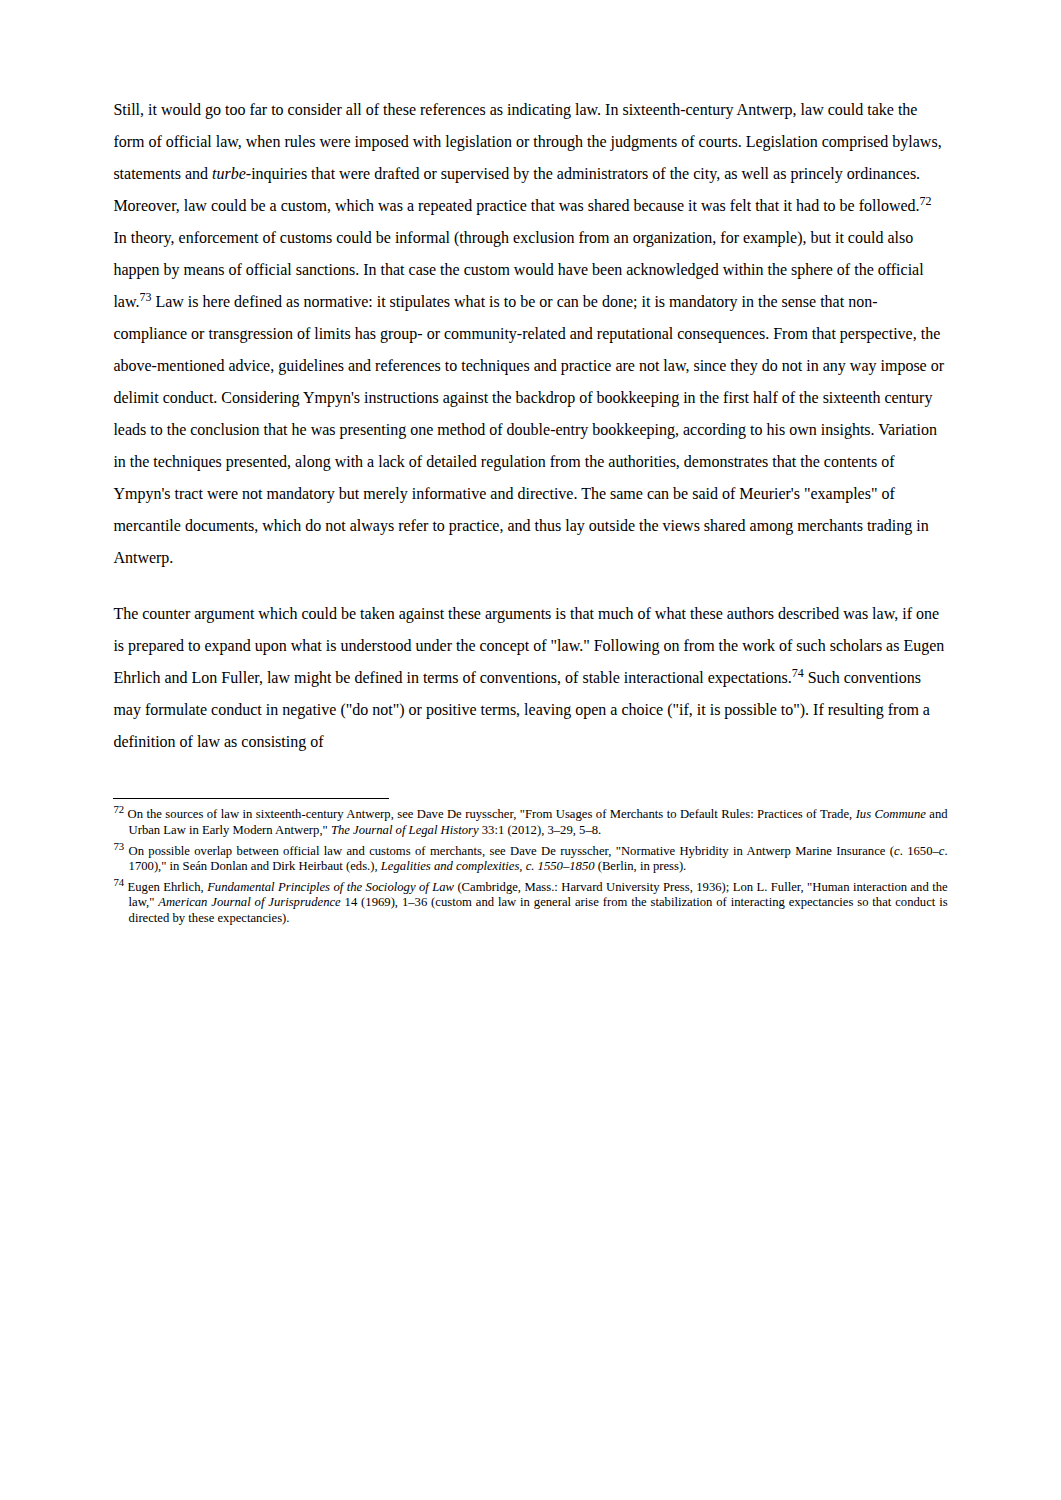Still, it would go too far to consider all of these references as indicating law. In sixteenth-century Antwerp, law could take the form of official law, when rules were imposed with legislation or through the judgments of courts. Legislation comprised bylaws, statements and turbe-inquiries that were drafted or supervised by the administrators of the city, as well as princely ordinances. Moreover, law could be a custom, which was a repeated practice that was shared because it was felt that it had to be followed.72 In theory, enforcement of customs could be informal (through exclusion from an organization, for example), but it could also happen by means of official sanctions. In that case the custom would have been acknowledged within the sphere of the official law.73 Law is here defined as normative: it stipulates what is to be or can be done; it is mandatory in the sense that non-compliance or transgression of limits has group- or community-related and reputational consequences. From that perspective, the above-mentioned advice, guidelines and references to techniques and practice are not law, since they do not in any way impose or delimit conduct. Considering Ympyn's instructions against the backdrop of bookkeeping in the first half of the sixteenth century leads to the conclusion that he was presenting one method of double-entry bookkeeping, according to his own insights. Variation in the techniques presented, along with a lack of detailed regulation from the authorities, demonstrates that the contents of Ympyn's tract were not mandatory but merely informative and directive. The same can be said of Meurier's "examples" of mercantile documents, which do not always refer to practice, and thus lay outside the views shared among merchants trading in Antwerp.
The counter argument which could be taken against these arguments is that much of what these authors described was law, if one is prepared to expand upon what is understood under the concept of "law." Following on from the work of such scholars as Eugen Ehrlich and Lon Fuller, law might be defined in terms of conventions, of stable interactional expectations.74 Such conventions may formulate conduct in negative ("do not") or positive terms, leaving open a choice ("if, it is possible to"). If resulting from a definition of law as consisting of
72 On the sources of law in sixteenth-century Antwerp, see Dave De ruysscher, "From Usages of Merchants to Default Rules: Practices of Trade, Ius Commune and Urban Law in Early Modern Antwerp," The Journal of Legal History 33:1 (2012), 3–29, 5–8.
73 On possible overlap between official law and customs of merchants, see Dave De ruysscher, "Normative Hybridity in Antwerp Marine Insurance (c. 1650–c. 1700)," in Seán Donlan and Dirk Heirbaut (eds.), Legalities and complexities, c. 1550–1850 (Berlin, in press).
74 Eugen Ehrlich, Fundamental Principles of the Sociology of Law (Cambridge, Mass.: Harvard University Press, 1936); Lon L. Fuller, "Human interaction and the law," American Journal of Jurisprudence 14 (1969), 1–36 (custom and law in general arise from the stabilization of interacting expectancies so that conduct is directed by these expectancies).